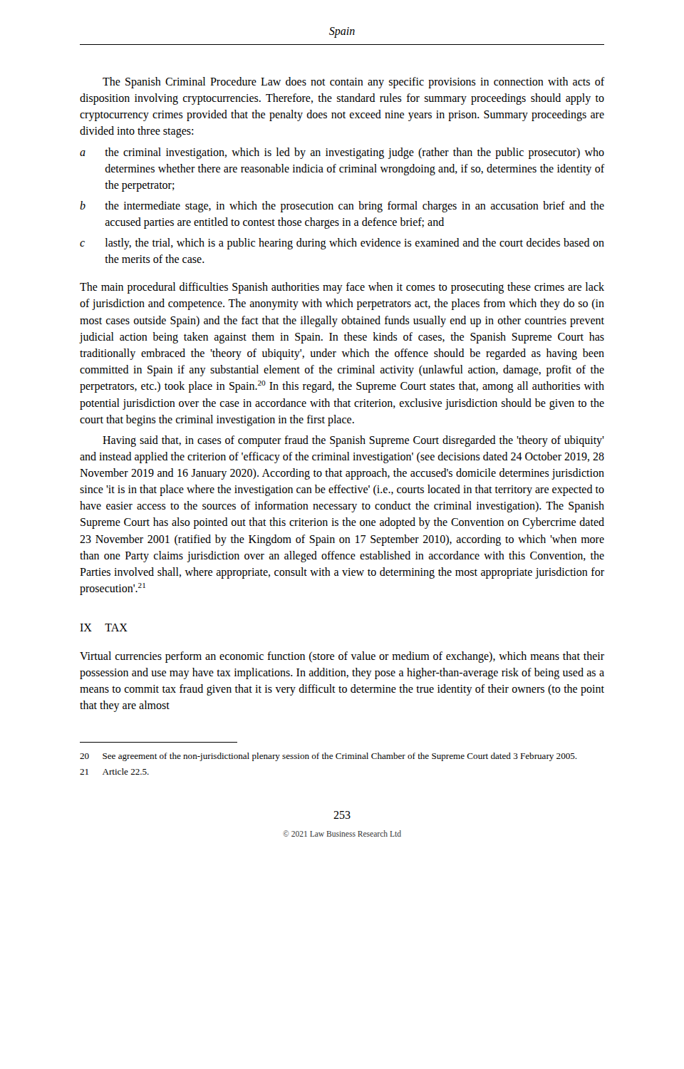Spain
The Spanish Criminal Procedure Law does not contain any specific provisions in connection with acts of disposition involving cryptocurrencies. Therefore, the standard rules for summary proceedings should apply to cryptocurrency crimes provided that the penalty does not exceed nine years in prison. Summary proceedings are divided into three stages:
athe criminal investigation, which is led by an investigating judge (rather than the public prosecutor) who determines whether there are reasonable indicia of criminal wrongdoing and, if so, determines the identity of the perpetrator;
bthe intermediate stage, in which the prosecution can bring formal charges in an accusation brief and the accused parties are entitled to contest those charges in a defence brief; and
clastly, the trial, which is a public hearing during which evidence is examined and the court decides based on the merits of the case.
The main procedural difficulties Spanish authorities may face when it comes to prosecuting these crimes are lack of jurisdiction and competence. The anonymity with which perpetrators act, the places from which they do so (in most cases outside Spain) and the fact that the illegally obtained funds usually end up in other countries prevent judicial action being taken against them in Spain. In these kinds of cases, the Spanish Supreme Court has traditionally embraced the 'theory of ubiquity', under which the offence should be regarded as having been committed in Spain if any substantial element of the criminal activity (unlawful action, damage, profit of the perpetrators, etc.) took place in Spain.20 In this regard, the Supreme Court states that, among all authorities with potential jurisdiction over the case in accordance with that criterion, exclusive jurisdiction should be given to the court that begins the criminal investigation in the first place.
Having said that, in cases of computer fraud the Spanish Supreme Court disregarded the 'theory of ubiquity' and instead applied the criterion of 'efficacy of the criminal investigation' (see decisions dated 24 October 2019, 28 November 2019 and 16 January 2020). According to that approach, the accused's domicile determines jurisdiction since 'it is in that place where the investigation can be effective' (i.e., courts located in that territory are expected to have easier access to the sources of information necessary to conduct the criminal investigation). The Spanish Supreme Court has also pointed out that this criterion is the one adopted by the Convention on Cybercrime dated 23 November 2001 (ratified by the Kingdom of Spain on 17 September 2010), according to which 'when more than one Party claims jurisdiction over an alleged offence established in accordance with this Convention, the Parties involved shall, where appropriate, consult with a view to determining the most appropriate jurisdiction for prosecution'.21
IXTAX
Virtual currencies perform an economic function (store of value or medium of exchange), which means that their possession and use may have tax implications. In addition, they pose a higher-than-average risk of being used as a means to commit tax fraud given that it is very difficult to determine the true identity of their owners (to the point that they are almost
20 See agreement of the non-jurisdictional plenary session of the Criminal Chamber of the Supreme Court dated 3 February 2005.
21 Article 22.5.
253
© 2021 Law Business Research Ltd